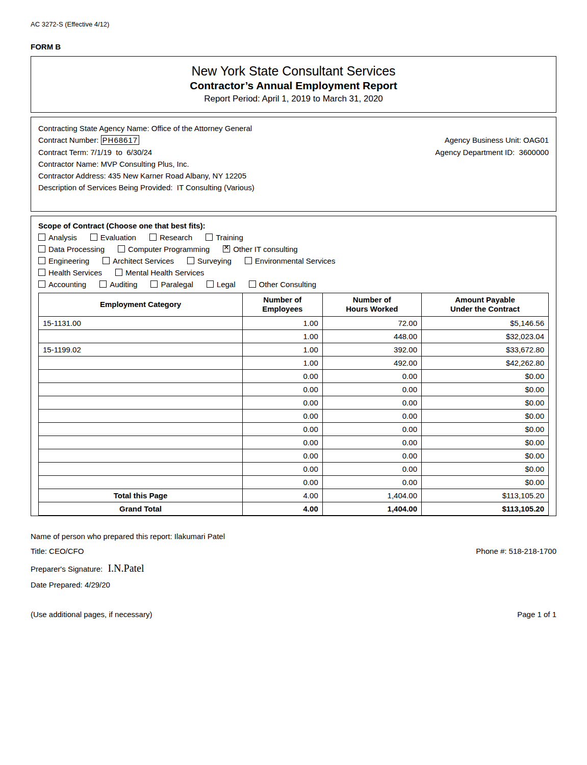AC 3272-S (Effective 4/12)
FORM B
New York State Consultant Services
Contractor’s Annual Employment Report
Report Period: April 1, 2019 to March 31, 2020
Contracting State Agency Name: Office of the Attorney General
Contract Number: PH68617
Agency Business Unit: OAG01
Contract Term: 7/1/19 to 6/30/24
Agency Department ID: 3600000
Contractor Name: MVP Consulting Plus, Inc.
Contractor Address: 435 New Karner Road Albany, NY 12205
Description of Services Being Provided: IT Consulting (Various)
Scope of Contract (Choose one that best fits):
Analysis Evaluation Research Training
Data Processing Computer Programming Other IT consulting
Engineering Architect Services Surveying Environmental Services
Health Services Mental Health Services
Accounting Auditing Paralegal Legal Other Consulting
| Employment Category | Number of Employees | Number of Hours Worked | Amount Payable Under the Contract |
| --- | --- | --- | --- |
| 15-1131.00 | 1.00 | 72.00 | $5,146.56 |
| | 1.00 | 448.00 | $32,023.04 |
| 15-1199.02 | 1.00 | 392.00 | $33,672.80 |
| | 1.00 | 492.00 | $42,262.80 |
| | 0.00 | 0.00 | $0.00 |
| | 0.00 | 0.00 | $0.00 |
| | 0.00 | 0.00 | $0.00 |
| | 0.00 | 0.00 | $0.00 |
| | 0.00 | 0.00 | $0.00 |
| | 0.00 | 0.00 | $0.00 |
| | 0.00 | 0.00 | $0.00 |
| | 0.00 | 0.00 | $0.00 |
| | 0.00 | 0.00 | $0.00 |
| Total this Page | 4.00 | 1,404.00 | $113,105.20 |
| Grand Total | 4.00 | 1,404.00 | $113,105.20 |
Name of person who prepared this report: Ilakumari Patel
Title: CEO/CFO
Phone #: 518-218-1700
Preparer's Signature: I.N.Patel
Date Prepared: 4/29/20
(Use additional pages, if necessary)
Page 1 of 1